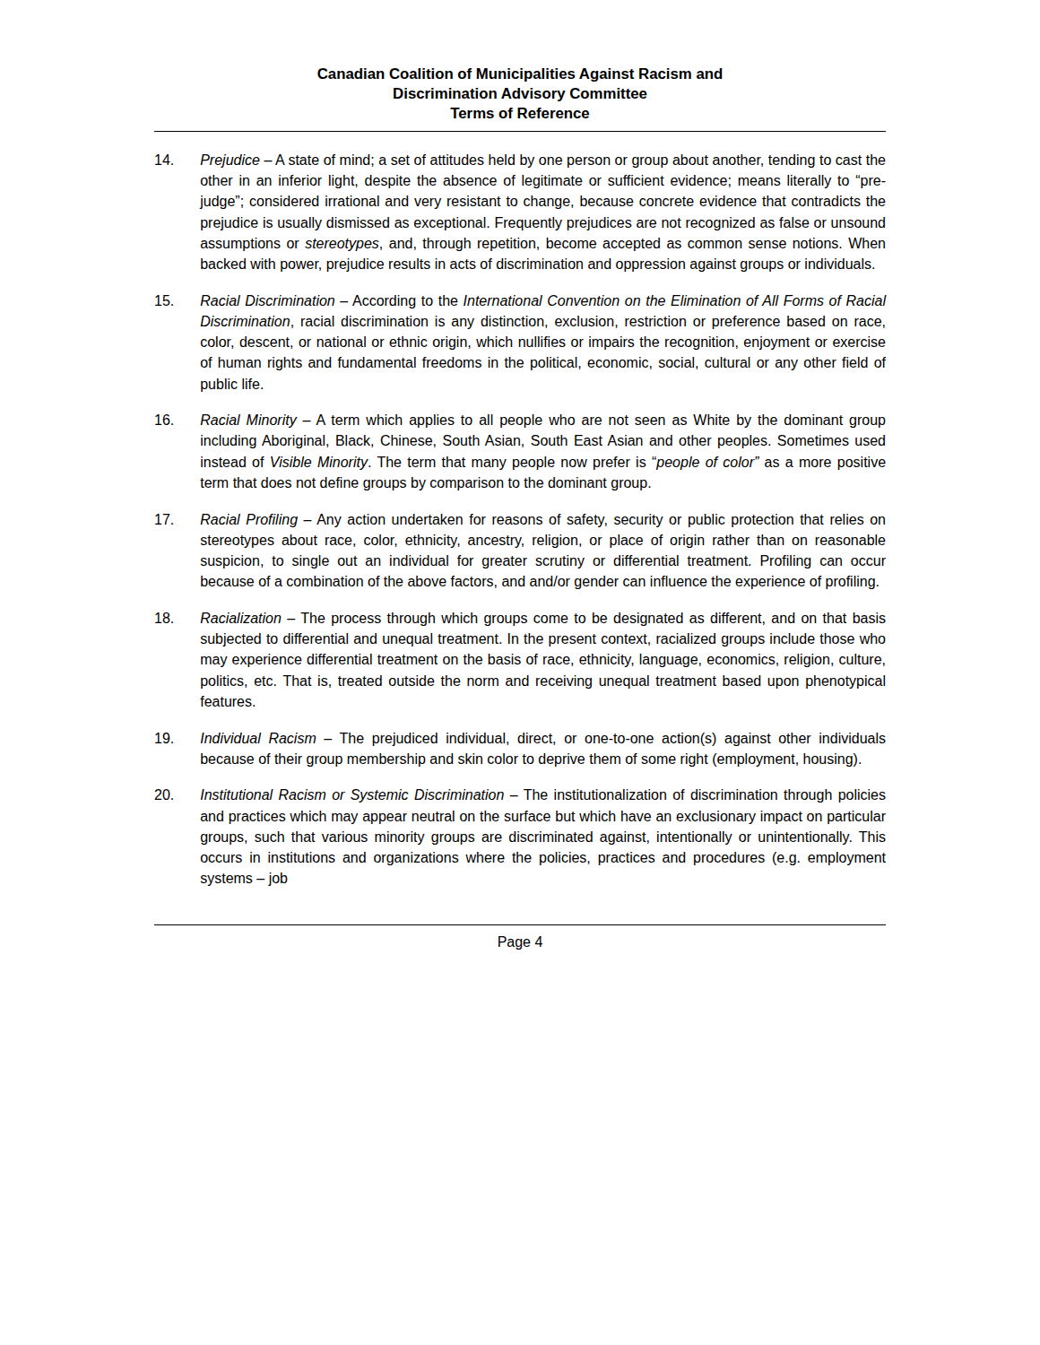Canadian Coalition of Municipalities Against Racism and
Discrimination Advisory Committee
Terms of Reference
14. Prejudice – A state of mind; a set of attitudes held by one person or group about another, tending to cast the other in an inferior light, despite the absence of legitimate or sufficient evidence; means literally to “pre-judge”; considered irrational and very resistant to change, because concrete evidence that contradicts the prejudice is usually dismissed as exceptional. Frequently prejudices are not recognized as false or unsound assumptions or stereotypes, and, through repetition, become accepted as common sense notions. When backed with power, prejudice results in acts of discrimination and oppression against groups or individuals.
15. Racial Discrimination – According to the International Convention on the Elimination of All Forms of Racial Discrimination, racial discrimination is any distinction, exclusion, restriction or preference based on race, color, descent, or national or ethnic origin, which nullifies or impairs the recognition, enjoyment or exercise of human rights and fundamental freedoms in the political, economic, social, cultural or any other field of public life.
16. Racial Minority – A term which applies to all people who are not seen as White by the dominant group including Aboriginal, Black, Chinese, South Asian, South East Asian and other peoples. Sometimes used instead of Visible Minority. The term that many people now prefer is “people of color” as a more positive term that does not define groups by comparison to the dominant group.
17. Racial Profiling – Any action undertaken for reasons of safety, security or public protection that relies on stereotypes about race, color, ethnicity, ancestry, religion, or place of origin rather than on reasonable suspicion, to single out an individual for greater scrutiny or differential treatment. Profiling can occur because of a combination of the above factors, and and/or gender can influence the experience of profiling.
18. Racialization – The process through which groups come to be designated as different, and on that basis subjected to differential and unequal treatment. In the present context, racialized groups include those who may experience differential treatment on the basis of race, ethnicity, language, economics, religion, culture, politics, etc. That is, treated outside the norm and receiving unequal treatment based upon phenotypical features.
19. Individual Racism – The prejudiced individual, direct, or one-to-one action(s) against other individuals because of their group membership and skin color to deprive them of some right (employment, housing).
20. Institutional Racism or Systemic Discrimination – The institutionalization of discrimination through policies and practices which may appear neutral on the surface but which have an exclusionary impact on particular groups, such that various minority groups are discriminated against, intentionally or unintentionally. This occurs in institutions and organizations where the policies, practices and procedures (e.g. employment systems – job
Page 4